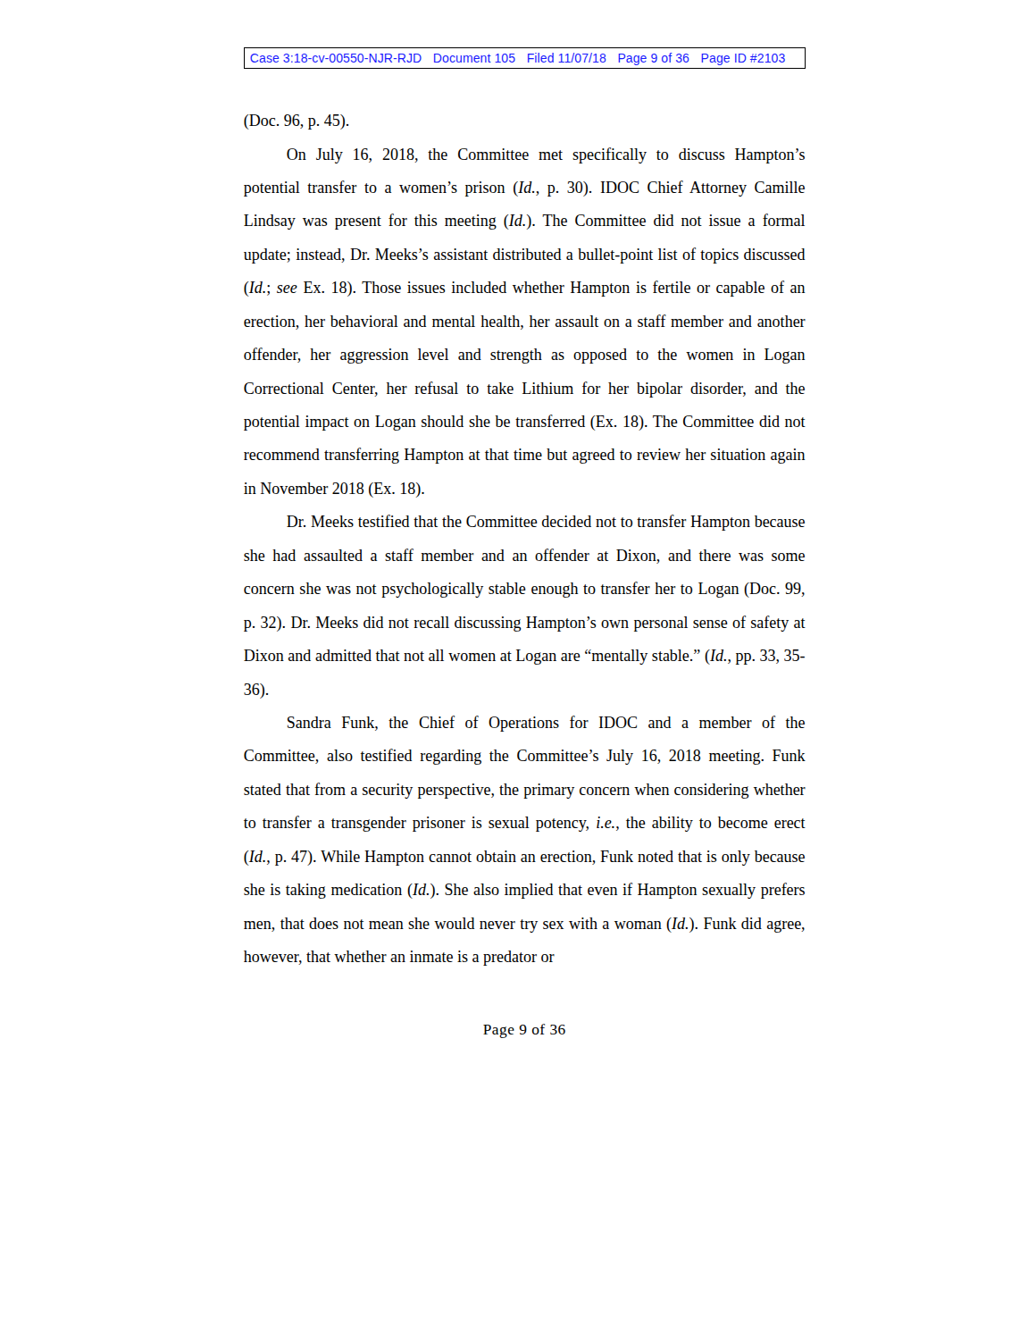Case 3:18-cv-00550-NJR-RJD Document 105 Filed 11/07/18 Page 9 of 36 Page ID #2103
(Doc. 96, p. 45).
On July 16, 2018, the Committee met specifically to discuss Hampton’s potential transfer to a women’s prison (Id., p. 30). IDOC Chief Attorney Camille Lindsay was present for this meeting (Id.). The Committee did not issue a formal update; instead, Dr. Meeks’s assistant distributed a bullet-point list of topics discussed (Id.; see Ex. 18). Those issues included whether Hampton is fertile or capable of an erection, her behavioral and mental health, her assault on a staff member and another offender, her aggression level and strength as opposed to the women in Logan Correctional Center, her refusal to take Lithium for her bipolar disorder, and the potential impact on Logan should she be transferred (Ex. 18). The Committee did not recommend transferring Hampton at that time but agreed to review her situation again in November 2018 (Ex. 18).
Dr. Meeks testified that the Committee decided not to transfer Hampton because she had assaulted a staff member and an offender at Dixon, and there was some concern she was not psychologically stable enough to transfer her to Logan (Doc. 99, p. 32). Dr. Meeks did not recall discussing Hampton’s own personal sense of safety at Dixon and admitted that not all women at Logan are “mentally stable.” (Id., pp. 33, 35-36).
Sandra Funk, the Chief of Operations for IDOC and a member of the Committee, also testified regarding the Committee’s July 16, 2018 meeting. Funk stated that from a security perspective, the primary concern when considering whether to transfer a transgender prisoner is sexual potency, i.e., the ability to become erect (Id., p. 47). While Hampton cannot obtain an erection, Funk noted that is only because she is taking medication (Id.). She also implied that even if Hampton sexually prefers men, that does not mean she would never try sex with a woman (Id.). Funk did agree, however, that whether an inmate is a predator or
Page 9 of 36